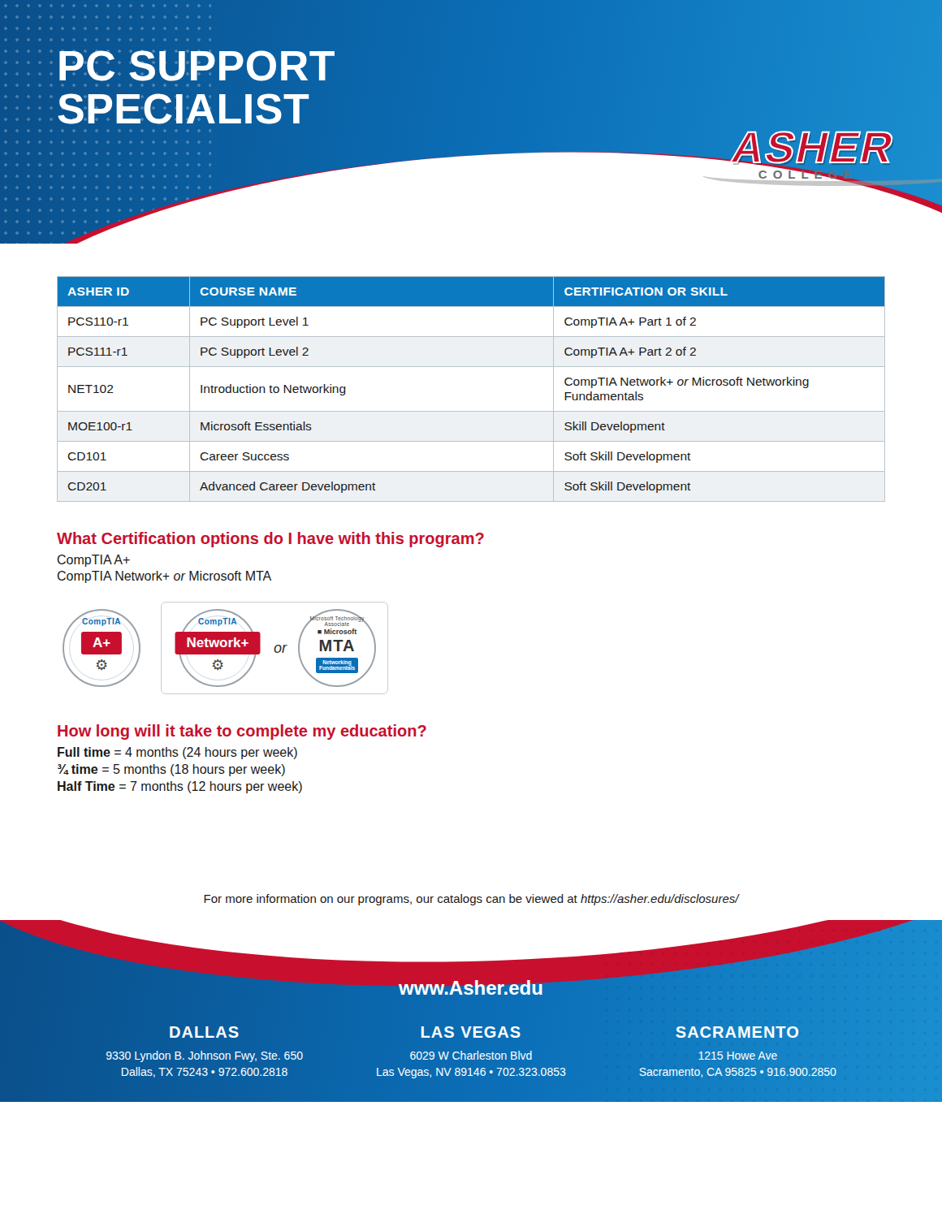PC Support
Specialist
ASHER COLLEGE
| ASHER ID | COURSE NAME | CERTIFICATION OR SKILL |
| --- | --- | --- |
| PCS110-r1 | PC Support Level 1 | CompTIA A+ Part 1 of 2 |
| PCS111-r1 | PC Support Level 2 | CompTIA A+ Part 2 of 2 |
| NET102 | Introduction to Networking | CompTIA Network+ or Microsoft Networking Fundamentals |
| MOE100-r1 | Microsoft Essentials | Skill Development |
| CD101 | Career Success | Soft Skill Development |
| CD201 | Advanced Career Development | Soft Skill Development |
What Certification options do I have with this program?
CompTIA A+
CompTIA Network+ or Microsoft MTA
CompTIA A+ ⚙
CompTIA Network+ ⚙
or
Microsoft Technology Associate ■ Microsoft MTA Networking
Fundamentals
How long will it take to complete my education?
Full time = 4 months (24 hours per week)
¾ time = 5 months (18 hours per week)
Half Time = 7 months (12 hours per week)
For more information on our programs, our catalogs can be viewed at https://asher.edu/disclosures/
www.Asher.edu
DALLAS
9330 Lyndon B. Johnson Fwy, Ste. 650
Dallas, TX 75243 • 972.600.2818
LAS VEGAS
6029 W Charleston Blvd
Las Vegas, NV 89146 • 702.323.0853
SACRAMENTO
1215 Howe Ave
Sacramento, CA 95825 • 916.900.2850